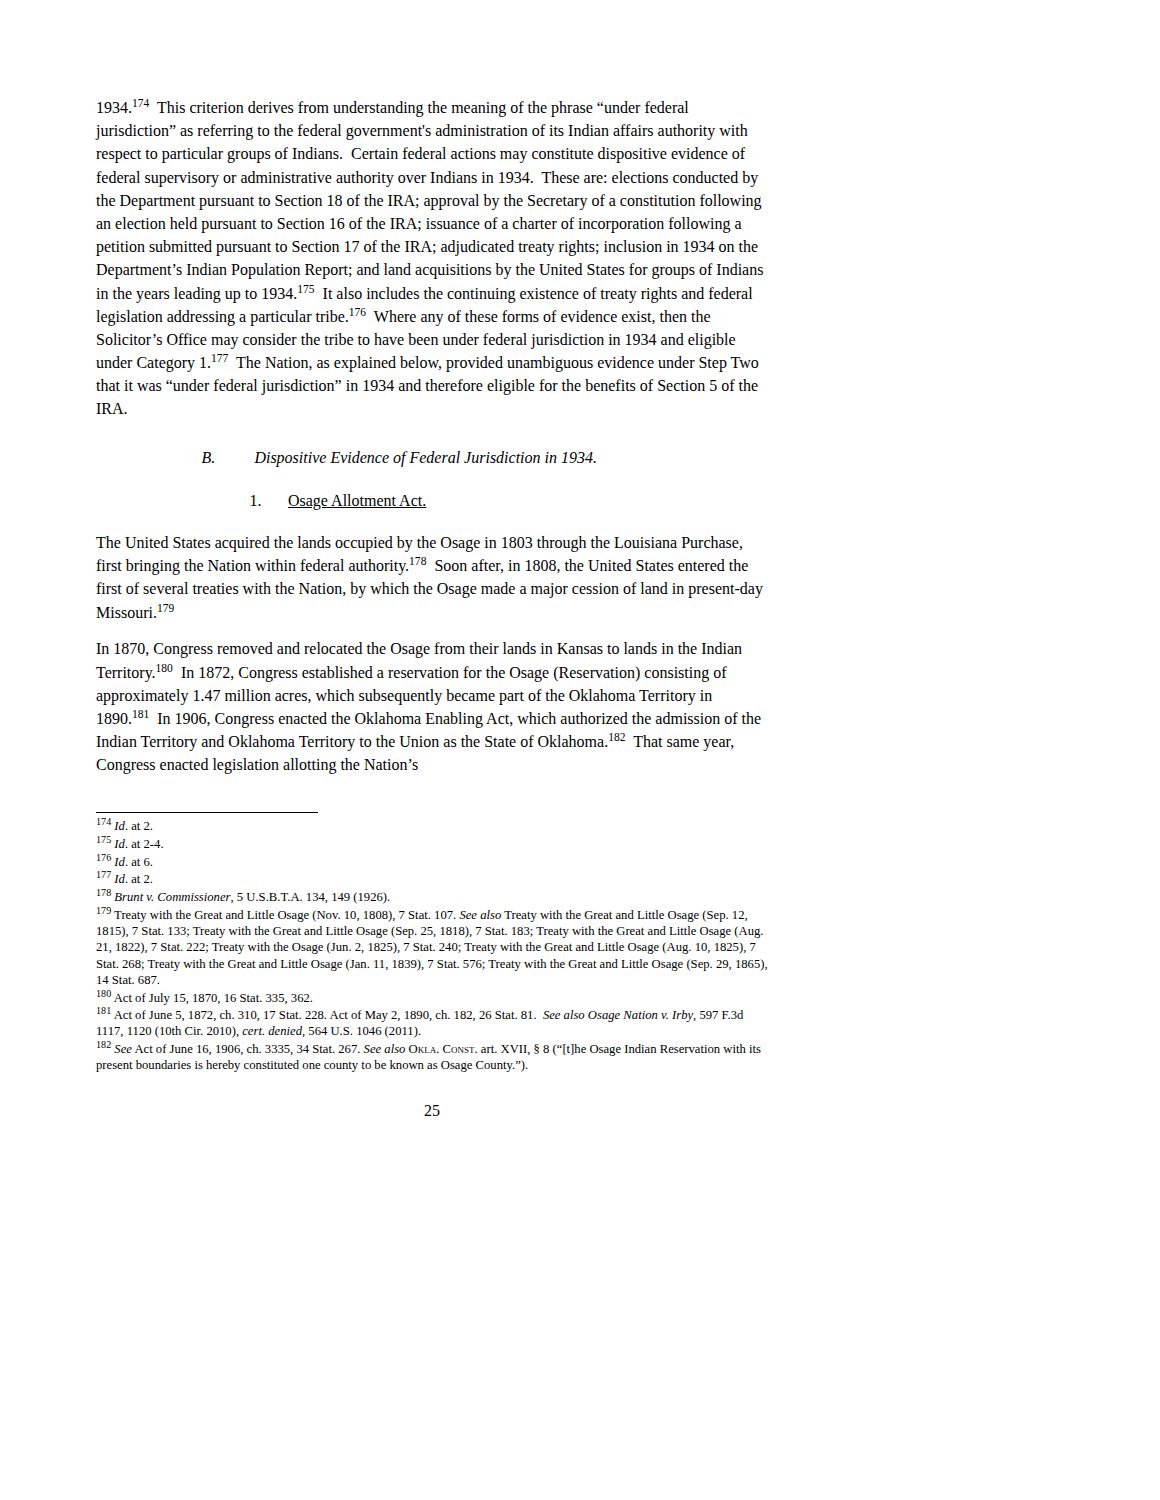1934.174 This criterion derives from understanding the meaning of the phrase “under federal jurisdiction” as referring to the federal government's administration of its Indian affairs authority with respect to particular groups of Indians. Certain federal actions may constitute dispositive evidence of federal supervisory or administrative authority over Indians in 1934. These are: elections conducted by the Department pursuant to Section 18 of the IRA; approval by the Secretary of a constitution following an election held pursuant to Section 16 of the IRA; issuance of a charter of incorporation following a petition submitted pursuant to Section 17 of the IRA; adjudicated treaty rights; inclusion in 1934 on the Department’s Indian Population Report; and land acquisitions by the United States for groups of Indians in the years leading up to 1934.175 It also includes the continuing existence of treaty rights and federal legislation addressing a particular tribe.176 Where any of these forms of evidence exist, then the Solicitor’s Office may consider the tribe to have been under federal jurisdiction in 1934 and eligible under Category 1.177 The Nation, as explained below, provided unambiguous evidence under Step Two that it was “under federal jurisdiction” in 1934 and therefore eligible for the benefits of Section 5 of the IRA.
B. Dispositive Evidence of Federal Jurisdiction in 1934.
1. Osage Allotment Act.
The United States acquired the lands occupied by the Osage in 1803 through the Louisiana Purchase, first bringing the Nation within federal authority.178 Soon after, in 1808, the United States entered the first of several treaties with the Nation, by which the Osage made a major cession of land in present-day Missouri.179
In 1870, Congress removed and relocated the Osage from their lands in Kansas to lands in the Indian Territory.180 In 1872, Congress established a reservation for the Osage (Reservation) consisting of approximately 1.47 million acres, which subsequently became part of the Oklahoma Territory in 1890.181 In 1906, Congress enacted the Oklahoma Enabling Act, which authorized the admission of the Indian Territory and Oklahoma Territory to the Union as the State of Oklahoma.182 That same year, Congress enacted legislation allotting the Nation’s
174 Id. at 2.
175 Id. at 2-4.
176 Id. at 6.
177 Id. at 2.
178 Brunt v. Commissioner, 5 U.S.B.T.A. 134, 149 (1926).
179 Treaty with the Great and Little Osage (Nov. 10, 1808), 7 Stat. 107. See also Treaty with the Great and Little Osage (Sep. 12, 1815), 7 Stat. 133; Treaty with the Great and Little Osage (Sep. 25, 1818), 7 Stat. 183; Treaty with the Great and Little Osage (Aug. 21, 1822), 7 Stat. 222; Treaty with the Osage (Jun. 2, 1825), 7 Stat. 240; Treaty with the Great and Little Osage (Aug. 10, 1825), 7 Stat. 268; Treaty with the Great and Little Osage (Jan. 11, 1839), 7 Stat. 576; Treaty with the Great and Little Osage (Sep. 29, 1865), 14 Stat. 687.
180 Act of July 15, 1870, 16 Stat. 335, 362.
181 Act of June 5, 1872, ch. 310, 17 Stat. 228. Act of May 2, 1890, ch. 182, 26 Stat. 81. See also Osage Nation v. Irby, 597 F.3d 1117, 1120 (10th Cir. 2010), cert. denied, 564 U.S. 1046 (2011).
182 See Act of June 16, 1906, ch. 3335, 34 Stat. 267. See also Okla. Const. art. XVII, § 8 (“[t]he Osage Indian Reservation with its present boundaries is hereby constituted one county to be known as Osage County.”).
25